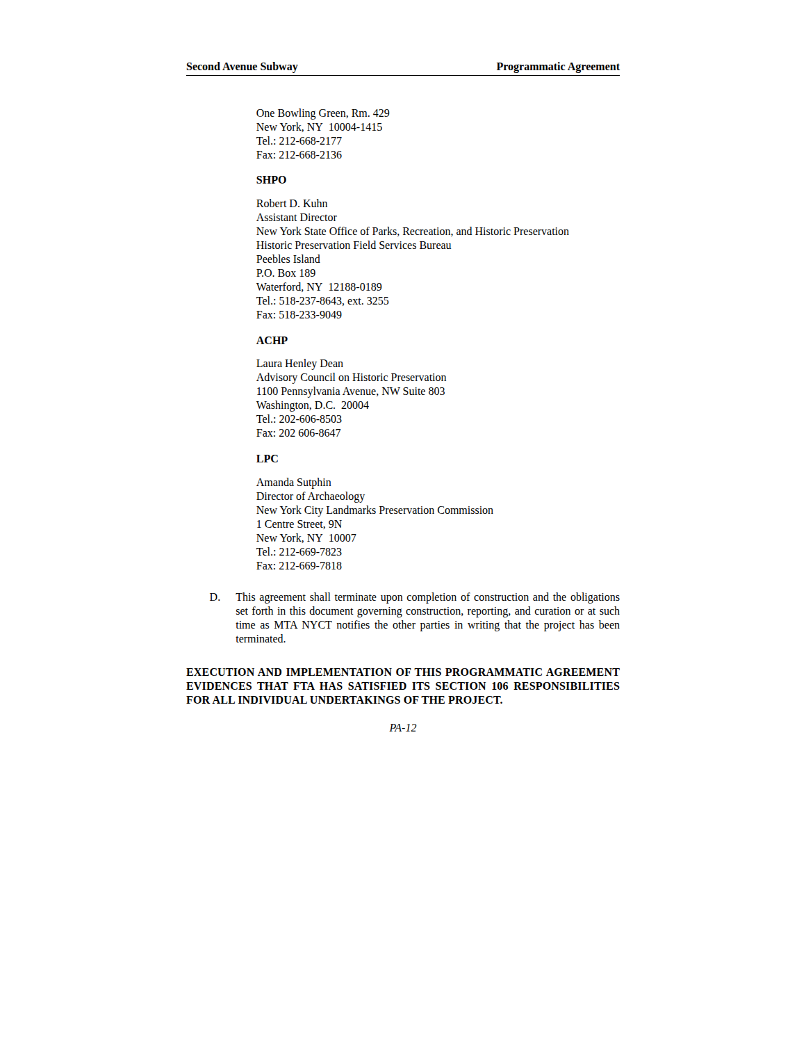Second Avenue Subway
Programmatic Agreement
One Bowling Green, Rm. 429
New York, NY 10004-1415
Tel.: 212-668-2177
Fax: 212-668-2136
SHPO
Robert D. Kuhn
Assistant Director
New York State Office of Parks, Recreation, and Historic Preservation
Historic Preservation Field Services Bureau
Peebles Island
P.O. Box 189
Waterford, NY 12188-0189
Tel.: 518-237-8643, ext. 3255
Fax: 518-233-9049
ACHP
Laura Henley Dean
Advisory Council on Historic Preservation
1100 Pennsylvania Avenue, NW Suite 803
Washington, D.C. 20004
Tel.: 202-606-8503
Fax: 202 606-8647
LPC
Amanda Sutphin
Director of Archaeology
New York City Landmarks Preservation Commission
1 Centre Street, 9N
New York, NY 10007
Tel.: 212-669-7823
Fax: 212-669-7818
D. This agreement shall terminate upon completion of construction and the obligations set forth in this document governing construction, reporting, and curation or at such time as MTA NYCT notifies the other parties in writing that the project has been terminated.
EXECUTION AND IMPLEMENTATION OF THIS PROGRAMMATIC AGREEMENT EVIDENCES THAT FTA HAS SATISFIED ITS SECTION 106 RESPONSIBILITIES FOR ALL INDIVIDUAL UNDERTAKINGS OF THE PROJECT.
PA-12